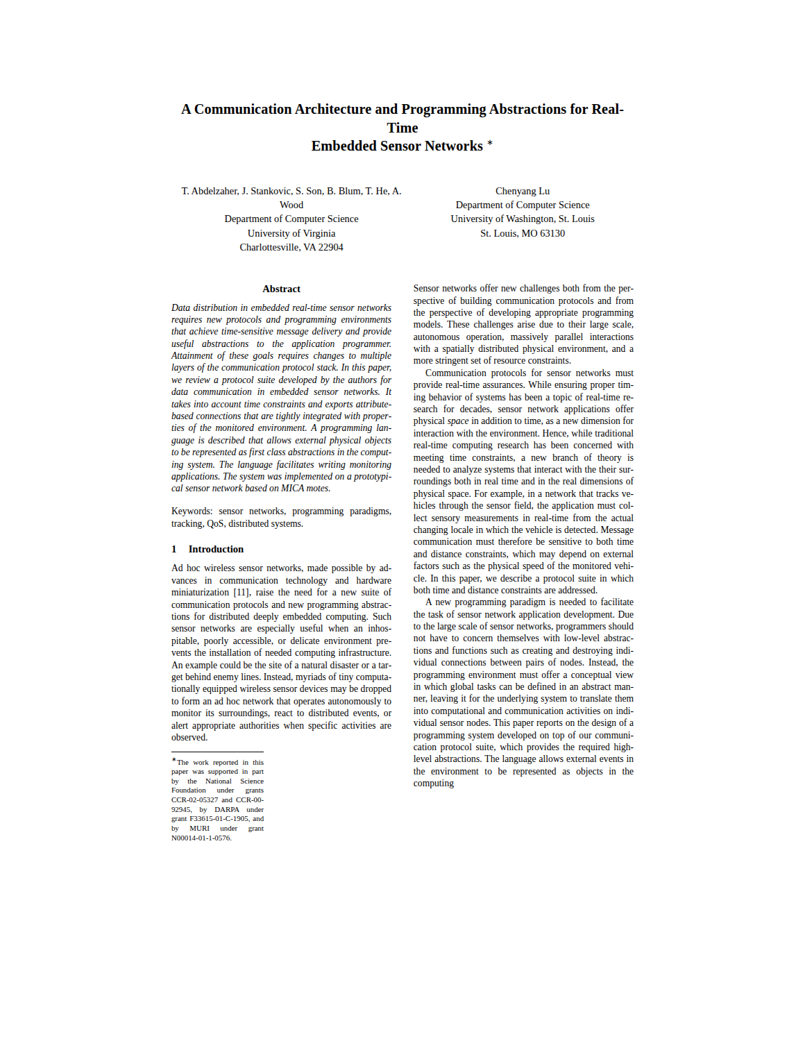A Communication Architecture and Programming Abstractions for Real-Time
Embedded Sensor Networks ∗
| T. Abdelzaher, J. Stankovic, S. Son, B. Blum, T. He, A. Wood Department of Computer Science University of Virginia Charlottesville, VA 22904 | Chenyang Lu Department of Computer Science University of Washington, St. Louis St. Louis, MO 63130 |
Abstract
Data distribution in embedded real-time sensor networks requires new protocols and programming environments that achieve time-sensitive message delivery and provide useful abstractions to the application programmer. Attainment of these goals requires changes to multiple layers of the communication protocol stack. In this paper, we review a protocol suite developed by the authors for data communication in embedded sensor networks. It takes into account time constraints and exports attribute-based connections that are tightly integrated with properties of the monitored environment. A programming language is described that allows external physical objects to be represented as first class abstractions in the computing system. The language facilitates writing monitoring applications. The system was implemented on a prototypical sensor network based on MICA motes.
Keywords: sensor networks, programming paradigms, tracking, QoS, distributed systems.
1 Introduction
Ad hoc wireless sensor networks, made possible by advances in communication technology and hardware miniaturization [11], raise the need for a new suite of communication protocols and new programming abstractions for distributed deeply embedded computing. Such sensor networks are especially useful when an inhospitable, poorly accessible, or delicate environment prevents the installation of needed computing infrastructure. An example could be the site of a natural disaster or a target behind enemy lines. Instead, myriads of tiny computationally equipped wireless sensor devices may be dropped to form an ad hoc network that operates autonomously to monitor its surroundings, react to distributed events, or alert appropriate authorities when specific activities are observed.
∗The work reported in this paper was supported in part by the National Science Foundation under grants CCR-02-05327 and CCR-00-92945, by DARPA under grant F33615-01-C-1905, and by MURI under grant N00014-01-1-0576.
Sensor networks offer new challenges both from the perspective of building communication protocols and from the perspective of developing appropriate programming models. These challenges arise due to their large scale, autonomous operation, massively parallel interactions with a spatially distributed physical environment, and a more stringent set of resource constraints.
Communication protocols for sensor networks must provide real-time assurances. While ensuring proper timing behavior of systems has been a topic of real-time research for decades, sensor network applications offer physical space in addition to time, as a new dimension for interaction with the environment. Hence, while traditional real-time computing research has been concerned with meeting time constraints, a new branch of theory is needed to analyze systems that interact with the their surroundings both in real time and in the real dimensions of physical space. For example, in a network that tracks vehicles through the sensor field, the application must collect sensory measurements in real-time from the actual changing locale in which the vehicle is detected. Message communication must therefore be sensitive to both time and distance constraints, which may depend on external factors such as the physical speed of the monitored vehicle. In this paper, we describe a protocol suite in which both time and distance constraints are addressed.
A new programming paradigm is needed to facilitate the task of sensor network application development. Due to the large scale of sensor networks, programmers should not have to concern themselves with low-level abstractions and functions such as creating and destroying individual connections between pairs of nodes. Instead, the programming environment must offer a conceptual view in which global tasks can be defined in an abstract manner, leaving it for the underlying system to translate them into computational and communication activities on individual sensor nodes. This paper reports on the design of a programming system developed on top of our communication protocol suite, which provides the required high-level abstractions. The language allows external events in the environment to be represented as objects in the computing